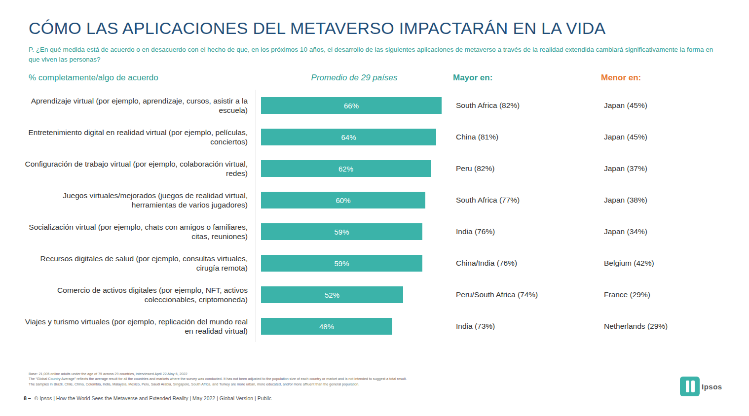CÓMO LAS APLICACIONES DEL METAVERSO IMPACTARÁN EN LA VIDA
P. ¿En qué medida está de acuerdo o en desacuerdo con el hecho de que, en los próximos 10 años, el desarrollo de las siguientes aplicaciones de metaverso a través de la realidad extendida cambiará significativamente la forma en que viven las personas?
% completamente/algo de acuerdo
Promedio de 29 países
Mayor en:
Menor en:
Aprendizaje virtual (por ejemplo, aprendizaje, cursos, asistir a la escuela)
66%
South Africa (82%)
Japan (45%)
Entretenimiento digital en realidad virtual (por ejemplo, películas, conciertos)
64%
China (81%)
Japan (45%)
Configuración de trabajo virtual (por ejemplo, colaboración virtual, redes)
62%
Peru (82%)
Japan (37%)
Juegos virtuales/mejorados (juegos de realidad virtual, herramientas de varios jugadores)
60%
South Africa (77%)
Japan (38%)
Socialización virtual (por ejemplo, chats con amigos o familiares, citas, reuniones)
59%
India (76%)
Japan (34%)
Recursos digitales de salud (por ejemplo, consultas virtuales, cirugía remota)
59%
China/India (76%)
Belgium (42%)
Comercio de activos digitales (por ejemplo, NFT, activos coleccionables, criptomoneda)
52%
Peru/South Africa (74%)
France (29%)
Viajes y turismo virtuales (por ejemplo, replicación del mundo real en realidad virtual)
48%
India (73%)
Netherlands (29%)
Base: 21,005 online adults under the age of 75 across 29 countries, interviewed April 22-May 6, 2022
The “Global Country Average” reflects the average result for all the countries and markets where the survey was conducted. It has not been adjusted to the population size of each country or market and is not intended to suggest a total result.
The samples in Brazil, Chile, China, Colombia, India, Malaysia, Mexico, Peru, Saudi Arabia, Singapore, South Africa, and Turkey are more urban, more educated, and/or more affluent than the general population.
8 – © Ipsos | How the World Sees the Metaverse and Extended Reality | May 2022 | Global Version | Public
Ipsos